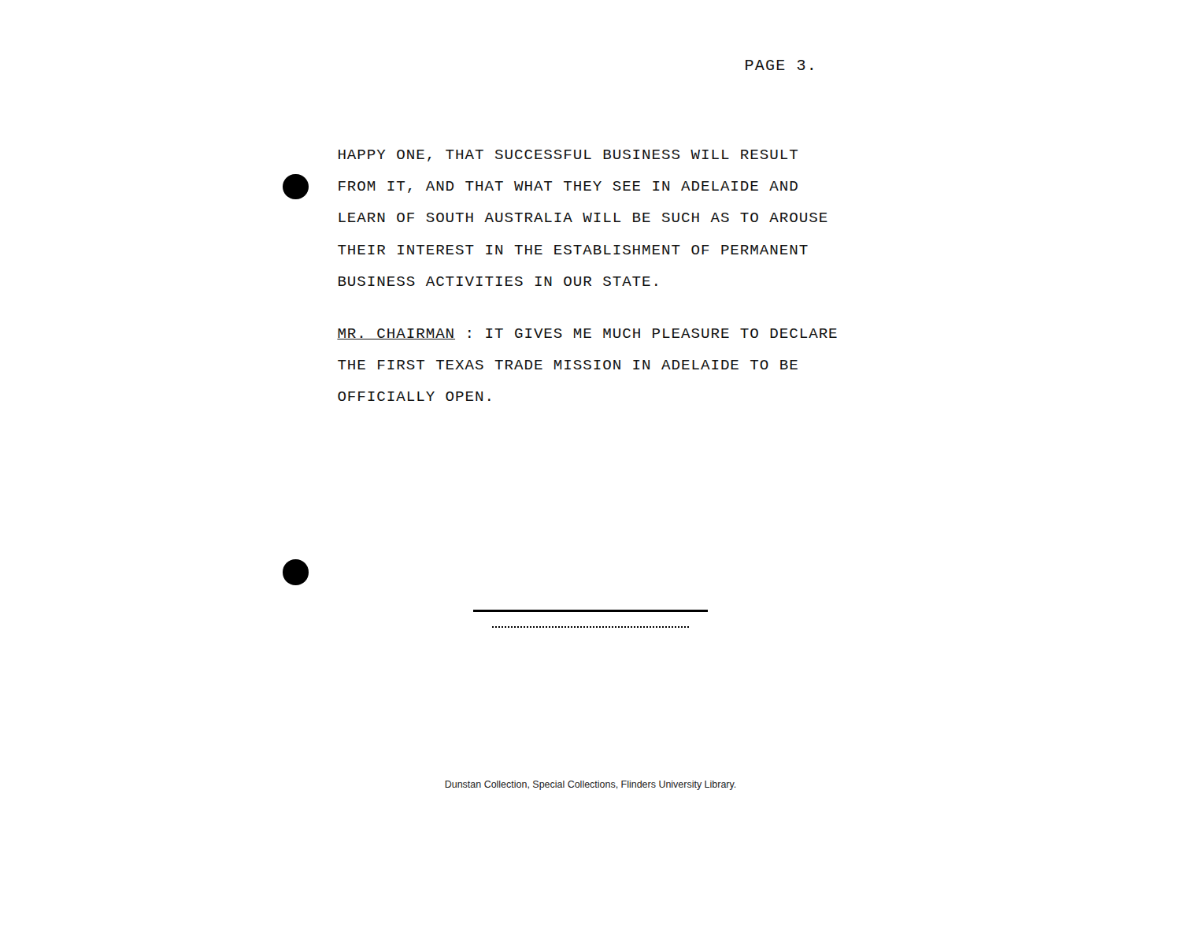PAGE 3.
Happy one, that successful business will result from it, and that what they see in Adelaide and learn of South Australia will be such as to arouse their interest in the establishment of permanent business activities in our State.
Mr. Chairman : It gives me much pleasure to declare the first Texas Trade Mission in Adelaide to be officially open.
Dunstan Collection, Special Collections, Flinders University Library.